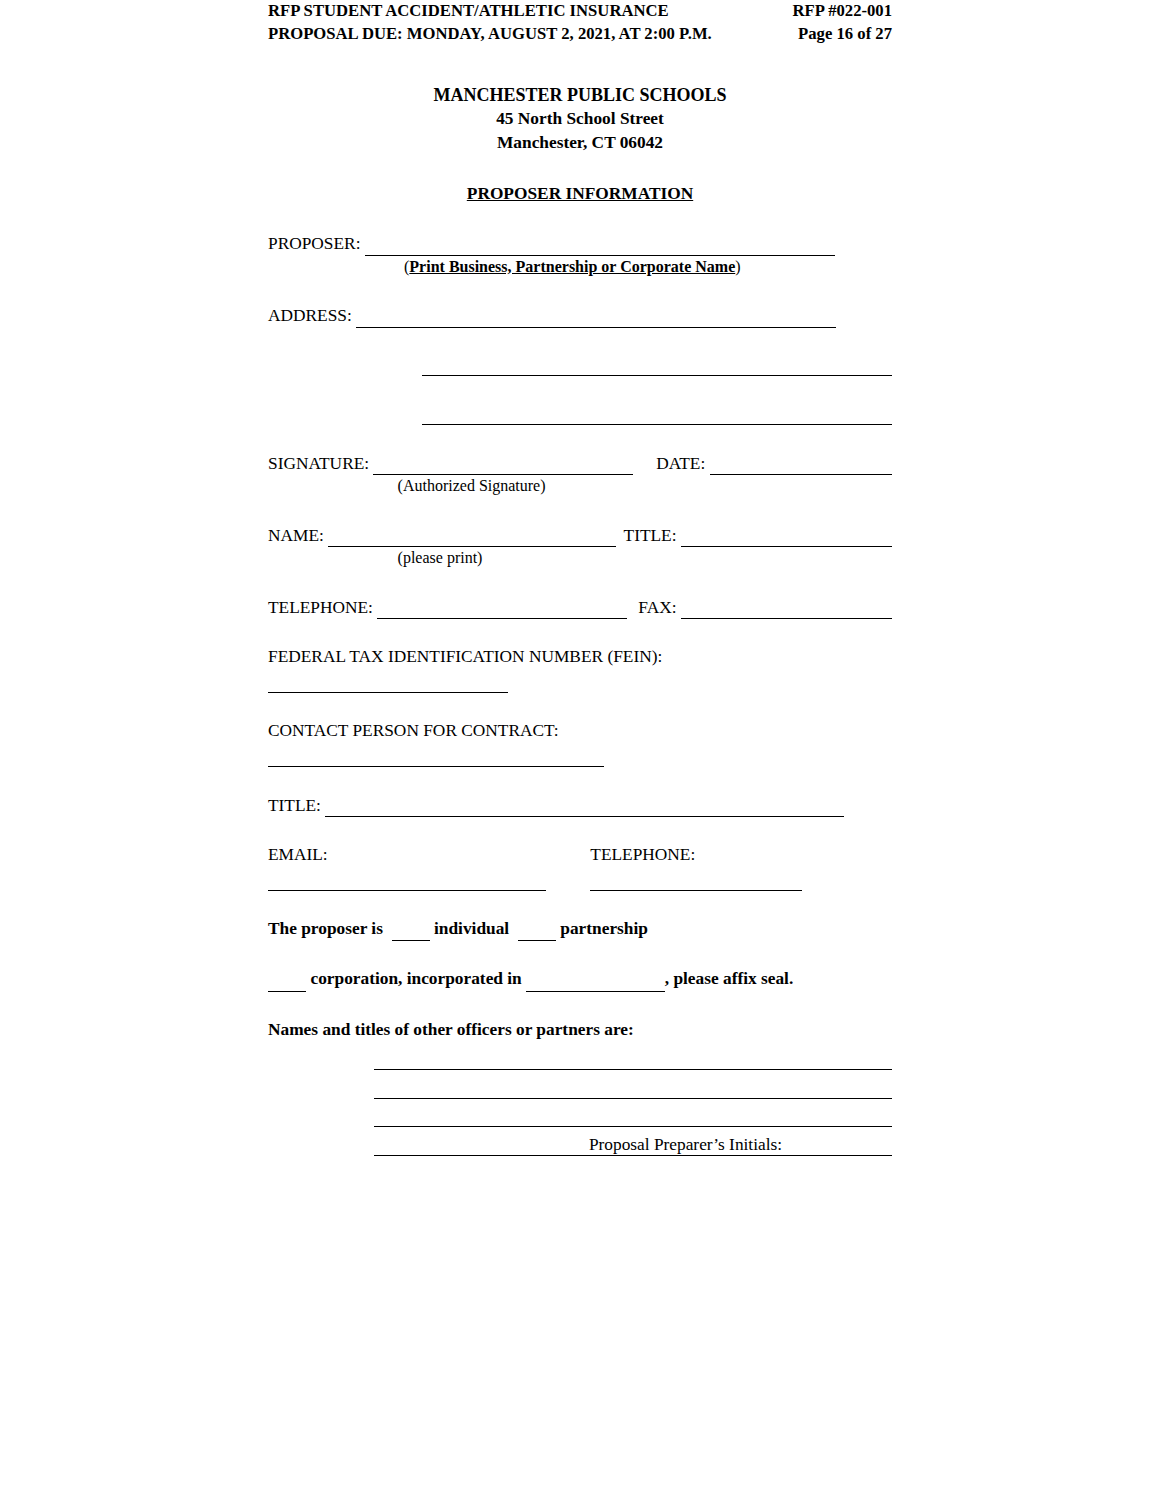RFP STUDENT ACCIDENT/ATHLETIC INSURANCE
RFP #022-001
PROPOSAL DUE: MONDAY, AUGUST 2, 2021, AT 2:00 P.M.
Page 16 of 27
MANCHESTER PUBLIC SCHOOLS
45 North School Street
Manchester, CT 06042
PROPOSER INFORMATION
PROPOSER:
(Print Business, Partnership or Corporate Name)
ADDRESS:
SIGNATURE:
DATE:
(Authorized Signature)
NAME:
TITLE:
(please print)
TELEPHONE:
FAX:
FEDERAL TAX IDENTIFICATION NUMBER (FEIN):
CONTACT PERSON FOR CONTRACT:
TITLE:
EMAIL:
TELEPHONE:
The proposer is individual partnership
corporation, incorporated in , please affix seal.
Names and titles of other officers or partners are:
Proposal Preparer’s Initials: